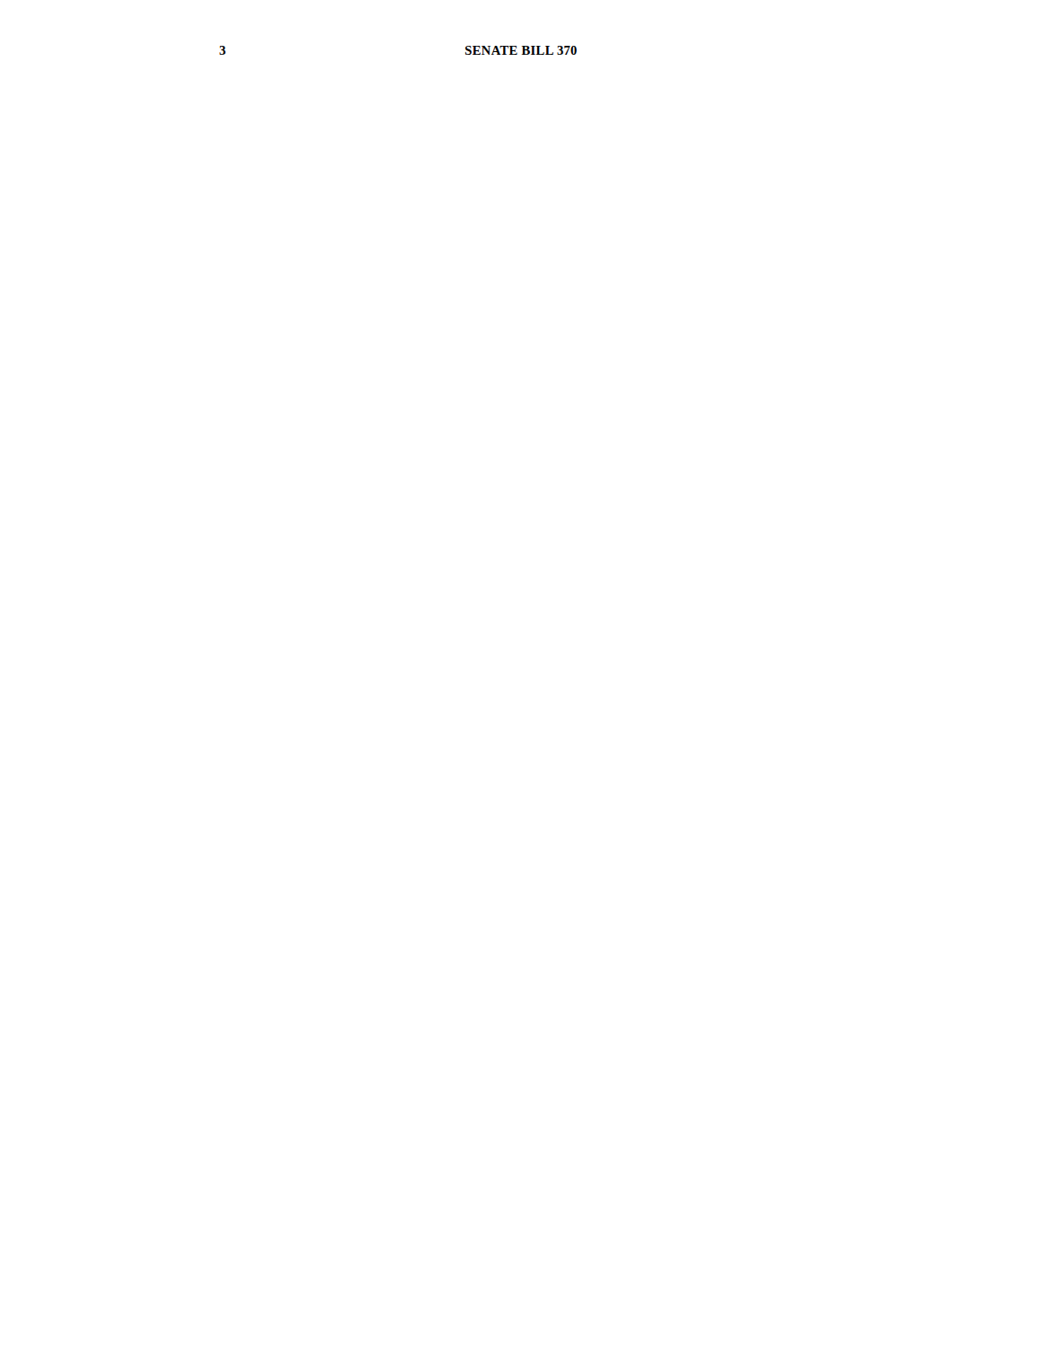3
SENATE BILL 370